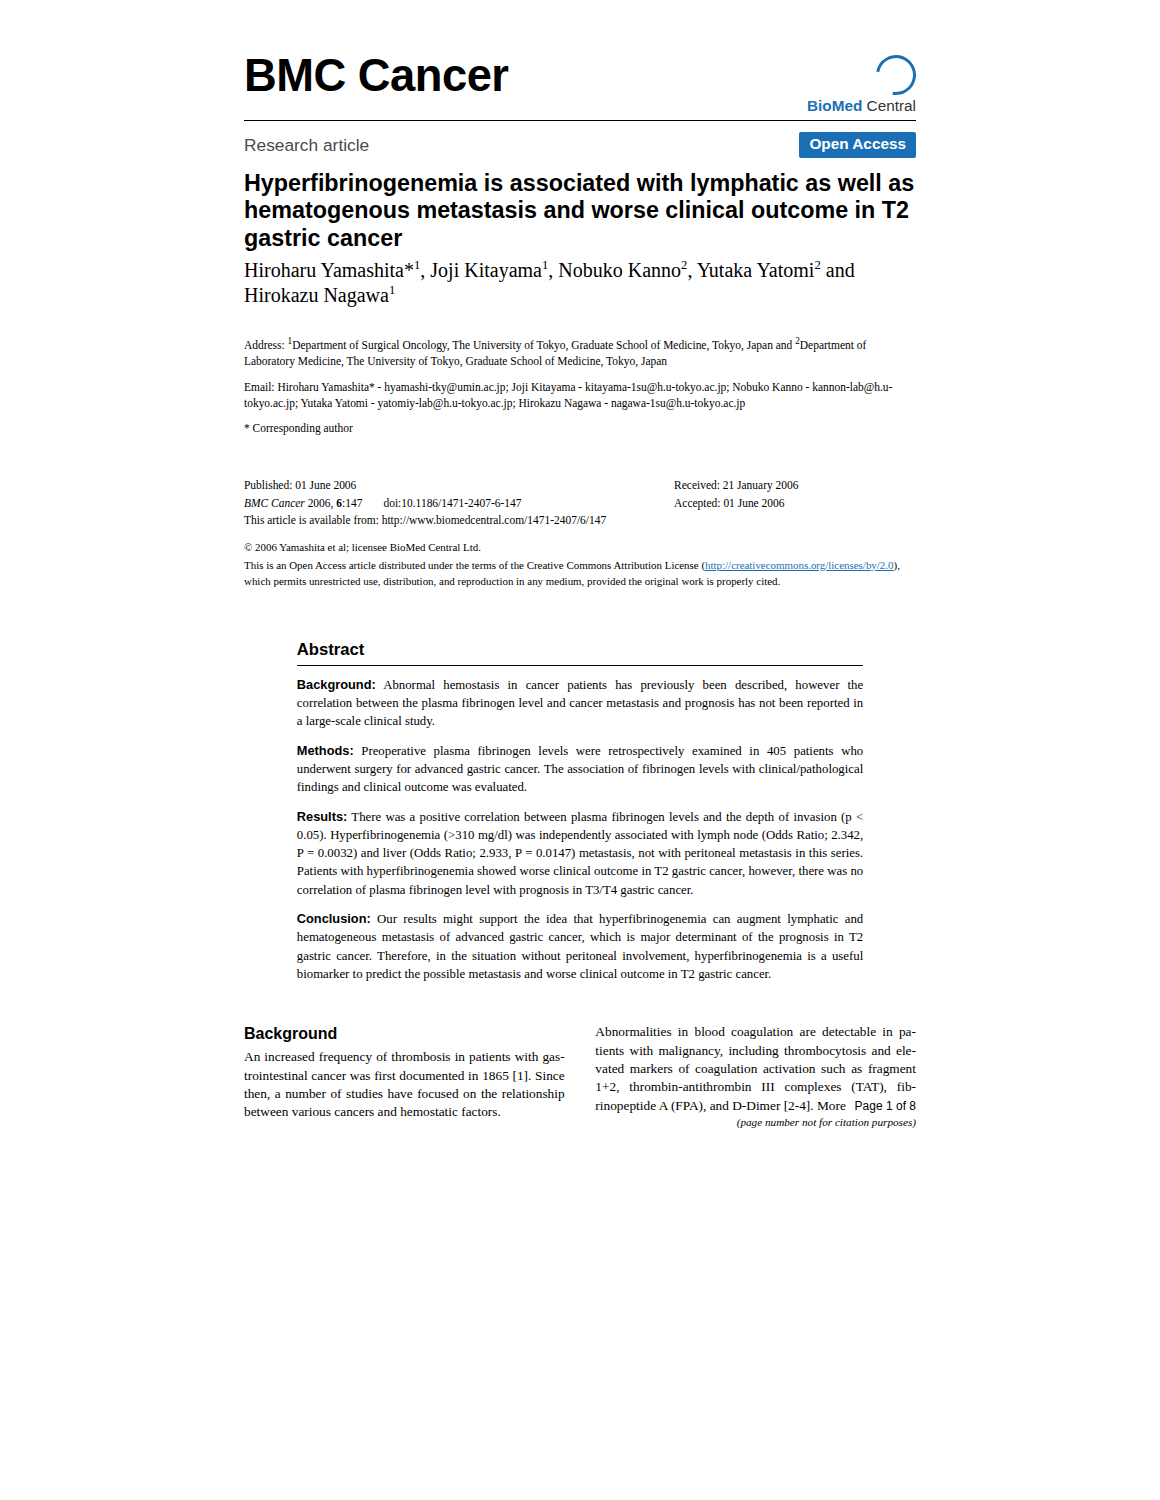BMC Cancer
BioMed Central
Research article
Open Access
Hyperfibrinogenemia is associated with lymphatic as well as hematogenous metastasis and worse clinical outcome in T2 gastric cancer
Hiroharu Yamashita*1, Joji Kitayama1, Nobuko Kanno2, Yutaka Yatomi2 and Hirokazu Nagawa1
Address: 1Department of Surgical Oncology, The University of Tokyo, Graduate School of Medicine, Tokyo, Japan and 2Department of Laboratory Medicine, The University of Tokyo, Graduate School of Medicine, Tokyo, Japan
Email: Hiroharu Yamashita* - hyamashi-tky@umin.ac.jp; Joji Kitayama - kitayama-1su@h.u-tokyo.ac.jp; Nobuko Kanno - kannon-lab@h.u-tokyo.ac.jp; Yutaka Yatomi - yatomiy-lab@h.u-tokyo.ac.jp; Hirokazu Nagawa - nagawa-1su@h.u-tokyo.ac.jp
* Corresponding author
Published: 01 June 2006
BMC Cancer 2006, 6:147 doi:10.1186/1471-2407-6-147
This article is available from: http://www.biomedcentral.com/1471-2407/6/147
Received: 21 January 2006
Accepted: 01 June 2006
© 2006 Yamashita et al; licensee BioMed Central Ltd.
This is an Open Access article distributed under the terms of the Creative Commons Attribution License (http://creativecommons.org/licenses/by/2.0), which permits unrestricted use, distribution, and reproduction in any medium, provided the original work is properly cited.
Abstract
Background: Abnormal hemostasis in cancer patients has previously been described, however the correlation between the plasma fibrinogen level and cancer metastasis and prognosis has not been reported in a large-scale clinical study.
Methods: Preoperative plasma fibrinogen levels were retrospectively examined in 405 patients who underwent surgery for advanced gastric cancer. The association of fibrinogen levels with clinical/pathological findings and clinical outcome was evaluated.
Results: There was a positive correlation between plasma fibrinogen levels and the depth of invasion (p < 0.05). Hyperfibrinogenemia (>310 mg/dl) was independently associated with lymph node (Odds Ratio; 2.342, P = 0.0032) and liver (Odds Ratio; 2.933, P = 0.0147) metastasis, not with peritoneal metastasis in this series. Patients with hyperfibrinogenemia showed worse clinical outcome in T2 gastric cancer, however, there was no correlation of plasma fibrinogen level with prognosis in T3/T4 gastric cancer.
Conclusion: Our results might support the idea that hyperfibrinogenemia can augment lymphatic and hematogeneous metastasis of advanced gastric cancer, which is major determinant of the prognosis in T2 gastric cancer. Therefore, in the situation without peritoneal involvement, hyperfibrinogenemia is a useful biomarker to predict the possible metastasis and worse clinical outcome in T2 gastric cancer.
Background
An increased frequency of thrombosis in patients with gastrointestinal cancer was first documented in 1865 [1]. Since then, a number of studies have focused on the relationship between various cancers and hemostatic factors.
Abnormalities in blood coagulation are detectable in patients with malignancy, including thrombocytosis and elevated markers of coagulation activation such as fragment 1+2, thrombin-antithrombin III complexes (TAT), fibrinopeptide A (FPA), and D-Dimer [2-4]. More
Page 1 of 8
(page number not for citation purposes)